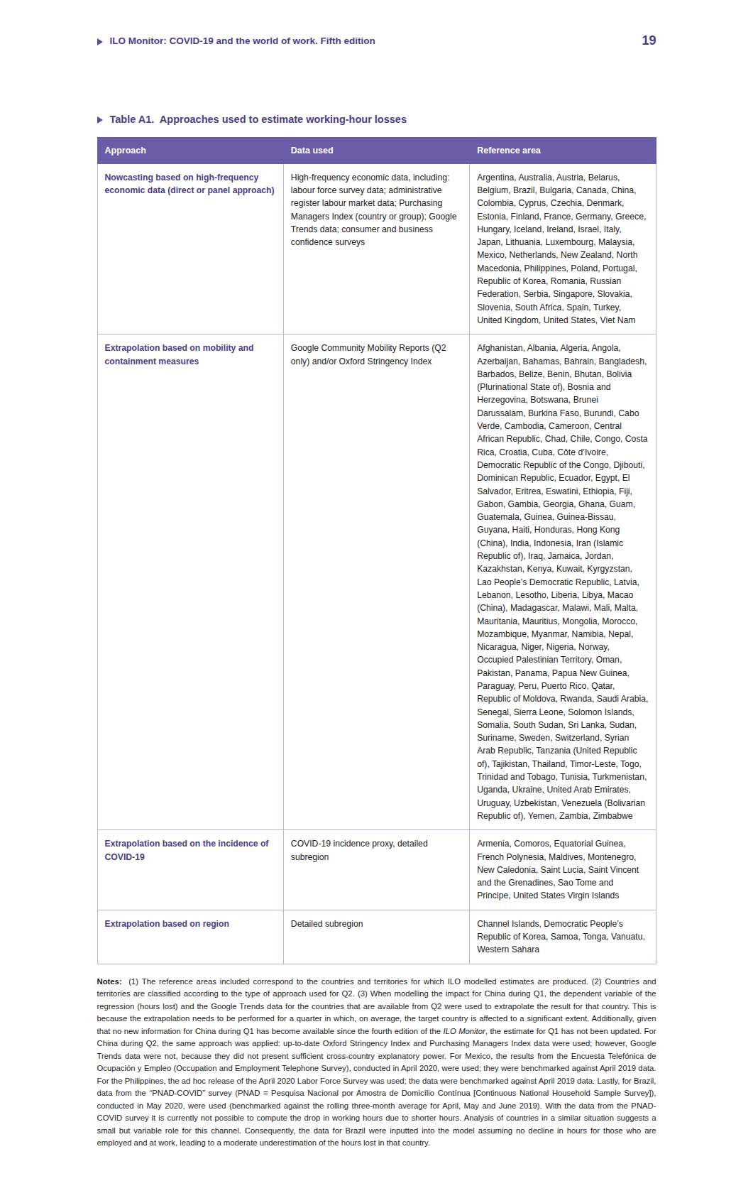ILO Monitor: COVID-19 and the world of work. Fifth edition
19
Table A1. Approaches used to estimate working-hour losses
| Approach | Data used | Reference area |
| --- | --- | --- |
| Nowcasting based on high-frequency economic data (direct or panel approach) | High-frequency economic data, including: labour force survey data; administrative register labour market data; Purchasing Managers Index (country or group); Google Trends data; consumer and business confidence surveys | Argentina, Australia, Austria, Belarus, Belgium, Brazil, Bulgaria, Canada, China, Colombia, Cyprus, Czechia, Denmark, Estonia, Finland, France, Germany, Greece, Hungary, Iceland, Ireland, Israel, Italy, Japan, Lithuania, Luxembourg, Malaysia, Mexico, Netherlands, New Zealand, North Macedonia, Philippines, Poland, Portugal, Republic of Korea, Romania, Russian Federation, Serbia, Singapore, Slovakia, Slovenia, South Africa, Spain, Turkey, United Kingdom, United States, Viet Nam |
| Extrapolation based on mobility and containment measures | Google Community Mobility Reports (Q2 only) and/or Oxford Stringency Index | Afghanistan, Albania, Algeria, Angola, Azerbaijan, Bahamas, Bahrain, Bangladesh, Barbados, Belize, Benin, Bhutan, Bolivia (Plurinational State of), Bosnia and Herzegovina, Botswana, Brunei Darussalam, Burkina Faso, Burundi, Cabo Verde, Cambodia, Cameroon, Central African Republic, Chad, Chile, Congo, Costa Rica, Croatia, Cuba, Côte d’Ivoire, Democratic Republic of the Congo, Djibouti, Dominican Republic, Ecuador, Egypt, El Salvador, Eritrea, Eswatini, Ethiopia, Fiji, Gabon, Gambia, Georgia, Ghana, Guam, Guatemala, Guinea, Guinea-Bissau, Guyana, Haiti, Honduras, Hong Kong (China), India, Indonesia, Iran (Islamic Republic of), Iraq, Jamaica, Jordan, Kazakhstan, Kenya, Kuwait, Kyrgyzstan, Lao People’s Democratic Republic, Latvia, Lebanon, Lesotho, Liberia, Libya, Macao (China), Madagascar, Malawi, Mali, Malta, Mauritania, Mauritius, Mongolia, Morocco, Mozambique, Myanmar, Namibia, Nepal, Nicaragua, Niger, Nigeria, Norway, Occupied Palestinian Territory, Oman, Pakistan, Panama, Papua New Guinea, Paraguay, Peru, Puerto Rico, Qatar, Republic of Moldova, Rwanda, Saudi Arabia, Senegal, Sierra Leone, Solomon Islands, Somalia, South Sudan, Sri Lanka, Sudan, Suriname, Sweden, Switzerland, Syrian Arab Republic, Tanzania (United Republic of), Tajikistan, Thailand, Timor-Leste, Togo, Trinidad and Tobago, Tunisia, Turkmenistan, Uganda, Ukraine, United Arab Emirates, Uruguay, Uzbekistan, Venezuela (Bolivarian Republic of), Yemen, Zambia, Zimbabwe |
| Extrapolation based on the incidence of COVID-19 | COVID-19 incidence proxy, detailed subregion | Armenia, Comoros, Equatorial Guinea, French Polynesia, Maldives, Montenegro, New Caledonia, Saint Lucia, Saint Vincent and the Grenadines, Sao Tome and Principe, United States Virgin Islands |
| Extrapolation based on region | Detailed subregion | Channel Islands, Democratic People’s Republic of Korea, Samoa, Tonga, Vanuatu, Western Sahara |
Notes: (1) The reference areas included correspond to the countries and territories for which ILO modelled estimates are produced. (2) Countries and territories are classified according to the type of approach used for Q2. (3) When modelling the impact for China during Q1, the dependent variable of the regression (hours lost) and the Google Trends data for the countries that are available from Q2 were used to extrapolate the result for that country. This is because the extrapolation needs to be performed for a quarter in which, on average, the target country is affected to a significant extent. Additionally, given that no new information for China during Q1 has become available since the fourth edition of the ILO Monitor, the estimate for Q1 has not been updated. For China during Q2, the same approach was applied: up-to-date Oxford Stringency Index and Purchasing Managers Index data were used; however, Google Trends data were not, because they did not present sufficient cross-country explanatory power. For Mexico, the results from the Encuesta Telefónica de Ocupación y Empleo (Occupation and Employment Telephone Survey), conducted in April 2020, were used; they were benchmarked against April 2019 data. For the Philippines, the ad hoc release of the April 2020 Labor Force Survey was used; the data were benchmarked against April 2019 data. Lastly, for Brazil, data from the “PNAD-COVID” survey (PNAD = Pesquisa Nacional por Amostra de Domicílio Contínua [Continuous National Household Sample Survey]), conducted in May 2020, were used (benchmarked against the rolling three-month average for April, May and June 2019). With the data from the PNAD-COVID survey it is currently not possible to compute the drop in working hours due to shorter hours. Analysis of countries in a similar situation suggests a small but variable role for this channel. Consequently, the data for Brazil were inputted into the model assuming no decline in hours for those who are employed and at work, leading to a moderate underestimation of the hours lost in that country.